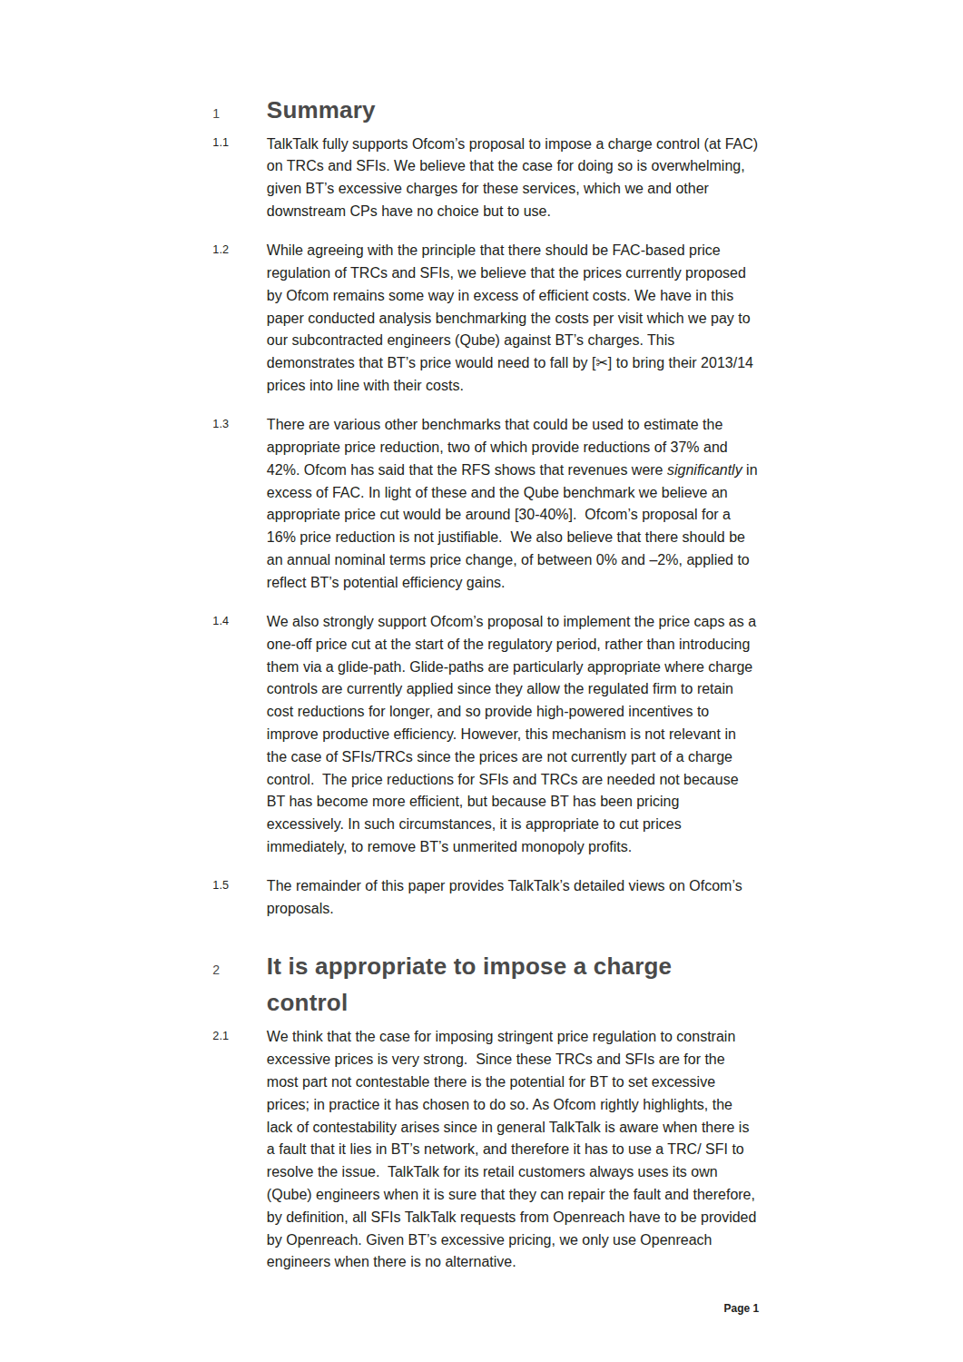1
Summary
1.1 TalkTalk fully supports Ofcom’s proposal to impose a charge control (at FAC) on TRCs and SFIs. We believe that the case for doing so is overwhelming, given BT’s excessive charges for these services, which we and other downstream CPs have no choice but to use.
1.2 While agreeing with the principle that there should be FAC-based price regulation of TRCs and SFIs, we believe that the prices currently proposed by Ofcom remains some way in excess of efficient costs. We have in this paper conducted analysis benchmarking the costs per visit which we pay to our subcontracted engineers (Qube) against BT’s charges. This demonstrates that BT’s price would need to fall by [✂] to bring their 2013/14 prices into line with their costs.
1.3 There are various other benchmarks that could be used to estimate the appropriate price reduction, two of which provide reductions of 37% and 42%. Ofcom has said that the RFS shows that revenues were significantly in excess of FAC. In light of these and the Qube benchmark we believe an appropriate price cut would be around [30-40%]. Ofcom’s proposal for a 16% price reduction is not justifiable. We also believe that there should be an annual nominal terms price change, of between 0% and –2%, applied to reflect BT’s potential efficiency gains.
1.4 We also strongly support Ofcom’s proposal to implement the price caps as a one-off price cut at the start of the regulatory period, rather than introducing them via a glide-path. Glide-paths are particularly appropriate where charge controls are currently applied since they allow the regulated firm to retain cost reductions for longer, and so provide high-powered incentives to improve productive efficiency. However, this mechanism is not relevant in the case of SFIs/TRCs since the prices are not currently part of a charge control. The price reductions for SFIs and TRCs are needed not because BT has become more efficient, but because BT has been pricing excessively. In such circumstances, it is appropriate to cut prices immediately, to remove BT’s unmerited monopoly profits.
1.5 The remainder of this paper provides TalkTalk’s detailed views on Ofcom’s proposals.
2
It is appropriate to impose a charge control
2.1 We think that the case for imposing stringent price regulation to constrain excessive prices is very strong. Since these TRCs and SFIs are for the most part not contestable there is the potential for BT to set excessive prices; in practice it has chosen to do so. As Ofcom rightly highlights, the lack of contestability arises since in general TalkTalk is aware when there is a fault that it lies in BT’s network, and therefore it has to use a TRC/ SFI to resolve the issue. TalkTalk for its retail customers always uses its own (Qube) engineers when it is sure that they can repair the fault and therefore, by definition, all SFIs TalkTalk requests from Openreach have to be provided by Openreach. Given BT’s excessive pricing, we only use Openreach engineers when there is no alternative.
Page 1